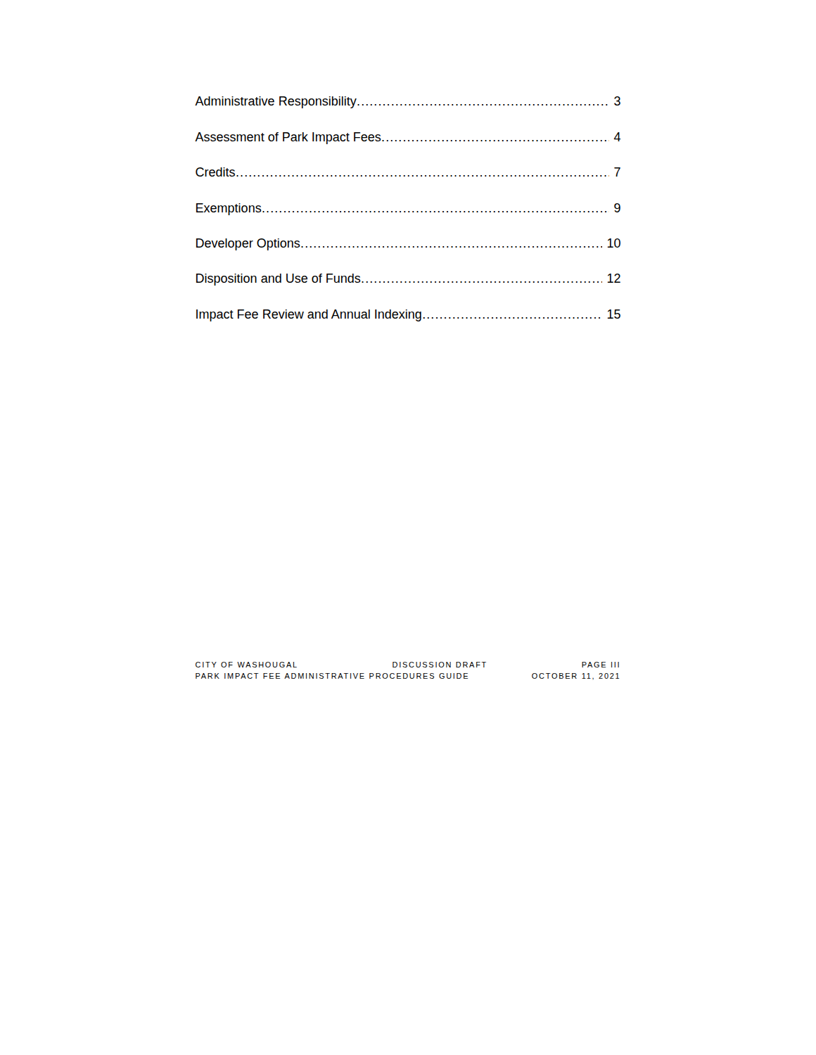Administrative Responsibility ..................................................................................... 3
Assessment of Park Impact Fees ........................................................................... 4
Credits ......................................................................................................... 7
Exemptions ................................................................................................. 9
Developer Options ................................................................................................ 10
Disposition and Use of Funds ............................................................................... 12
Impact Fee Review and Annual Indexing .............................................................. 15
CITY OF WASHOUGAL
DISCUSSION DRAFT
PAGE III
PARK IMPACT FEE ADMINISTRATIVE PROCEDURES GUIDE
OCTOBER 11, 2021